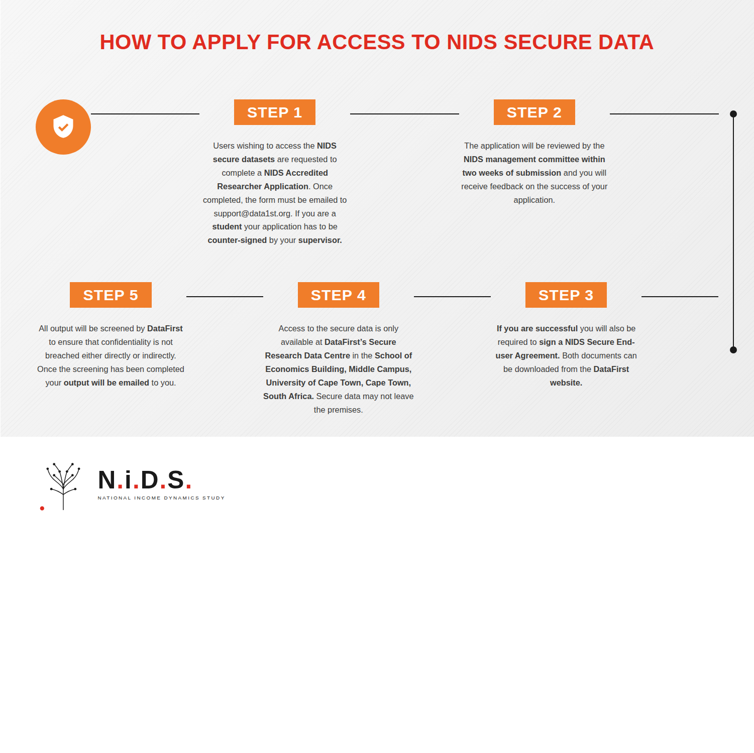How to Apply for Access to NIDS Secure Data
Step 1
Users wishing to access the NIDS secure datasets are requested to complete a NIDS Accredited Researcher Application. Once completed, the form must be emailed to support@data1st.org. If you are a student your application has to be counter-signed by your supervisor.
Step 2
The application will be reviewed by the NIDS management committee within two weeks of submission and you will receive feedback on the success of your application.
Step 5
All output will be screened by DataFirst to ensure that confidentiality is not breached either directly or indirectly. Once the screening has been completed your output will be emailed to you.
Step 4
Access to the secure data is only available at DataFirst’s Secure Research Data Centre in the School of Economics Building, Middle Campus, University of Cape Town, Cape Town, South Africa. Secure data may not leave the premises.
Step 3
If you are successful you will also be required to sign a NIDS Secure End-user Agreement. Both documents can be downloaded from the DataFirst website.
N. i. D. S. National Income Dynamics Study